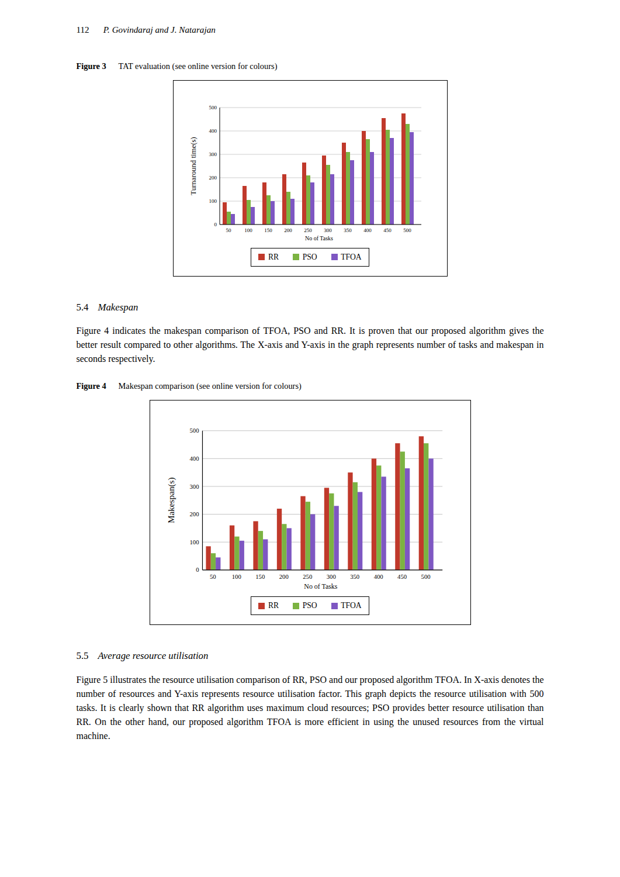112 P. Govindaraj and J. Natarajan
Figure 3 TAT evaluation (see online version for colours)
Turnaround time(s) 500 400 300 200 100 0 50 100 150 200 250 300 350 400 450 500 No of Tasks
RR PSO TFOA
5.4 Makespan
Figure 4 indicates the makespan comparison of TFOA, PSO and RR. It is proven that our proposed algorithm gives the better result compared to other algorithms. The X-axis and Y-axis in the graph represents number of tasks and makespan in seconds respectively.
Figure 4 Makespan comparison (see online version for colours)
Makespan(s) 500 400 300 200 100 0 50 100 150 200 250 300 350 400 450 500 No of Tasks
RR PSO TFOA
5.5 Average resource utilisation
Figure 5 illustrates the resource utilisation comparison of RR, PSO and our proposed algorithm TFOA. In X-axis denotes the number of resources and Y-axis represents resource utilisation factor. This graph depicts the resource utilisation with 500 tasks. It is clearly shown that RR algorithm uses maximum cloud resources; PSO provides better resource utilisation than RR. On the other hand, our proposed algorithm TFOA is more efficient in using the unused resources from the virtual machine.